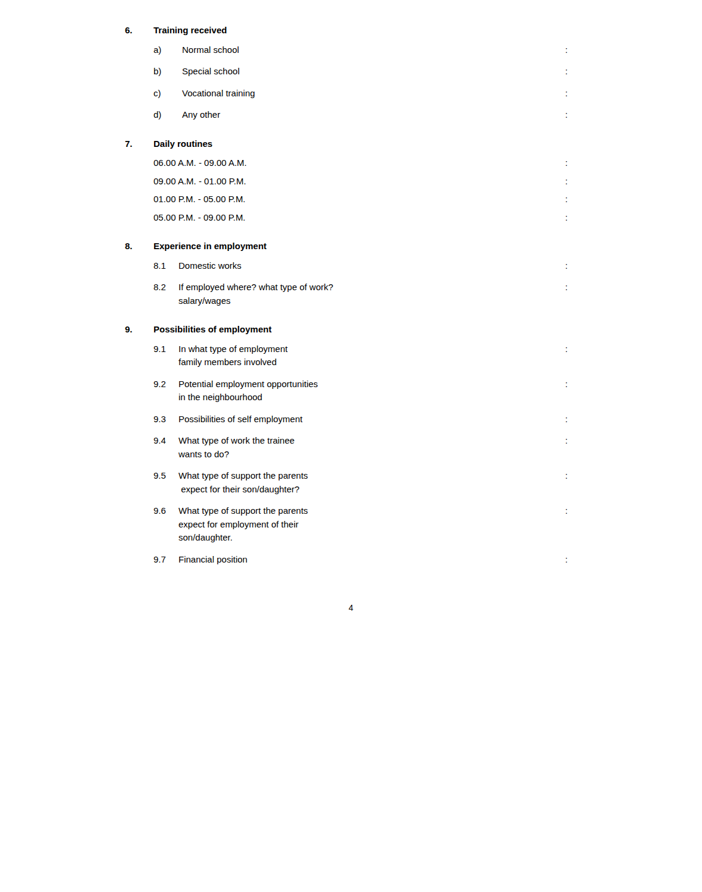6. Training received
a) Normal school :
b) Special school :
c) Vocational training :
d) Any other :
7. Daily routines
06.00 A.M. - 09.00 A.M. :
09.00 A.M. - 01.00 P.M. :
01.00 P.M. - 05.00 P.M. :
05.00 P.M. - 09.00 P.M. :
8. Experience in employment
8.1 Domestic works :
8.2 If employed where? what type of work?
salary/wages :
9. Possibilities of employment
9.1 In what type of employment
family members involved :
9.2 Potential employment opportunities
in the neighbourhood :
9.3 Possibilities of self employment :
9.4 What type of work the trainee
wants to do? :
9.5 What type of support the parents
expect for their son/daughter? :
9.6 What type of support the parents
expect for employment of their
son/daughter. :
9.7 Financial position :
4